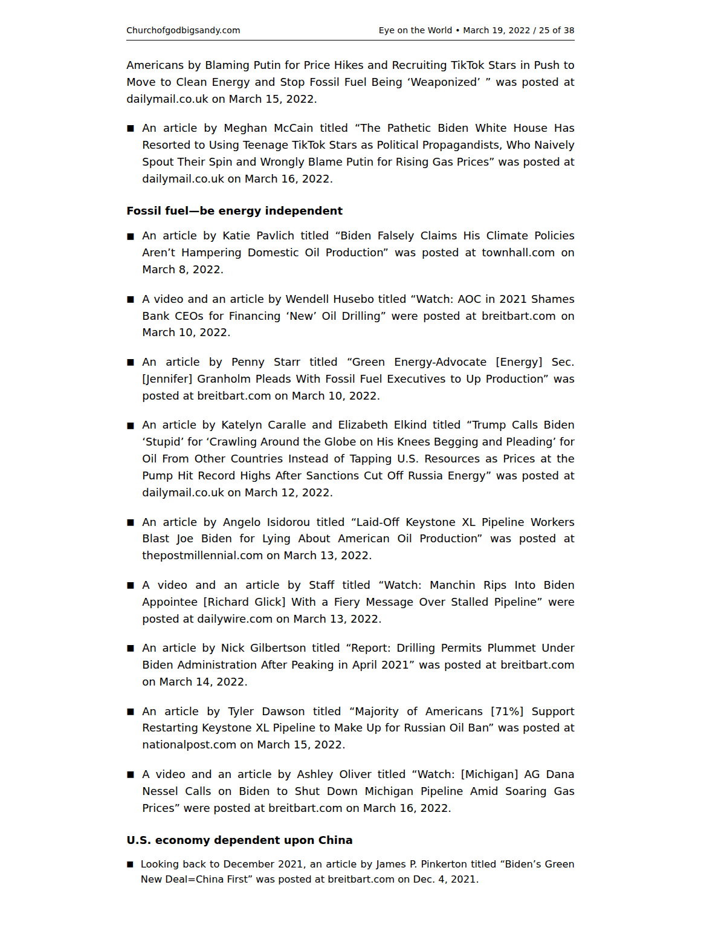Churchofgodbigsandy.com Eye on the World • March 19, 2022 / 25 of 38
Americans by Blaming Putin for Price Hikes and Recruiting TikTok Stars in Push to Move to Clean Energy and Stop Fossil Fuel Being ‘Weaponized’ ” was posted at dailymail.co.uk on March 15, 2022.
An article by Meghan McCain titled “The Pathetic Biden White House Has Resorted to Using Teenage TikTok Stars as Political Propagandists, Who Naively Spout Their Spin and Wrongly Blame Putin for Rising Gas Prices” was posted at dailymail.co.uk on March 16, 2022.
Fossil fuel—be energy independent
An article by Katie Pavlich titled “Biden Falsely Claims His Climate Policies Aren’t Hampering Domestic Oil Production” was posted at townhall.com on March 8, 2022.
A video and an article by Wendell Husebo titled “Watch: AOC in 2021 Shames Bank CEOs for Financing ‘New’ Oil Drilling” were posted at breitbart.com on March 10, 2022.
An article by Penny Starr titled “Green Energy-Advocate [Energy] Sec. [Jennifer] Granholm Pleads With Fossil Fuel Executives to Up Production” was posted at breitbart.com on March 10, 2022.
An article by Katelyn Caralle and Elizabeth Elkind titled “Trump Calls Biden ‘Stupid’ for ‘Crawling Around the Globe on His Knees Begging and Pleading’ for Oil From Other Countries Instead of Tapping U.S. Resources as Prices at the Pump Hit Record Highs After Sanctions Cut Off Russia Energy” was posted at dailymail.co.uk on March 12, 2022.
An article by Angelo Isidorou titled “Laid-Off Keystone XL Pipeline Workers Blast Joe Biden for Lying About American Oil Production” was posted at thepostmillennial.com on March 13, 2022.
A video and an article by Staff titled “Watch: Manchin Rips Into Biden Appointee [Richard Glick] With a Fiery Message Over Stalled Pipeline” were posted at dailywire.com on March 13, 2022.
An article by Nick Gilbertson titled “Report: Drilling Permits Plummet Under Biden Administration After Peaking in April 2021” was posted at breitbart.com on March 14, 2022.
An article by Tyler Dawson titled “Majority of Americans [71%] Support Restarting Keystone XL Pipeline to Make Up for Russian Oil Ban” was posted at nationalpost.com on March 15, 2022.
A video and an article by Ashley Oliver titled “Watch: [Michigan] AG Dana Nessel Calls on Biden to Shut Down Michigan Pipeline Amid Soaring Gas Prices” were posted at breitbart.com on March 16, 2022.
U.S. economy dependent upon China
Looking back to December 2021, an article by James P. Pinkerton titled “Biden’s Green New Deal=China First” was posted at breitbart.com on Dec. 4, 2021.